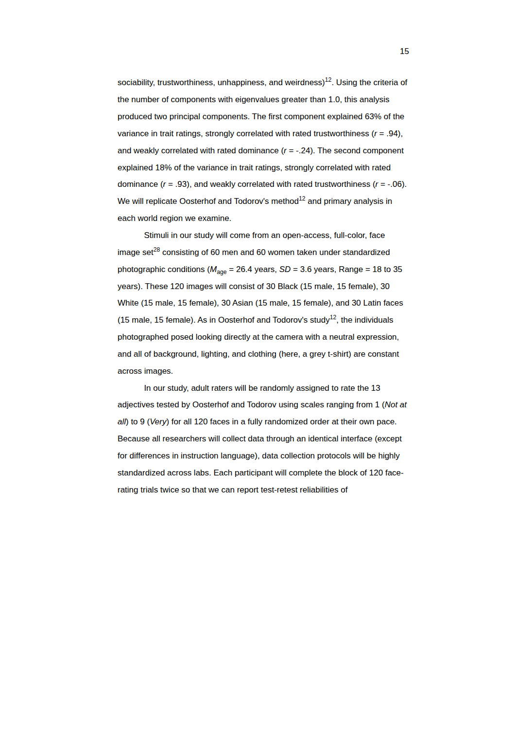15
sociability, trustworthiness, unhappiness, and weirdness)12. Using the criteria of the number of components with eigenvalues greater than 1.0, this analysis produced two principal components. The first component explained 63% of the variance in trait ratings, strongly correlated with rated trustworthiness (r = .94), and weakly correlated with rated dominance (r = -.24). The second component explained 18% of the variance in trait ratings, strongly correlated with rated dominance (r = .93), and weakly correlated with rated trustworthiness (r = -.06). We will replicate Oosterhof and Todorov's method12 and primary analysis in each world region we examine.
Stimuli in our study will come from an open-access, full-color, face image set28 consisting of 60 men and 60 women taken under standardized photographic conditions (Mage = 26.4 years, SD = 3.6 years, Range = 18 to 35 years). These 120 images will consist of 30 Black (15 male, 15 female), 30 White (15 male, 15 female), 30 Asian (15 male, 15 female), and 30 Latin faces (15 male, 15 female). As in Oosterhof and Todorov's study12, the individuals photographed posed looking directly at the camera with a neutral expression, and all of background, lighting, and clothing (here, a grey t-shirt) are constant across images.
In our study, adult raters will be randomly assigned to rate the 13 adjectives tested by Oosterhof and Todorov using scales ranging from 1 (Not at all) to 9 (Very) for all 120 faces in a fully randomized order at their own pace. Because all researchers will collect data through an identical interface (except for differences in instruction language), data collection protocols will be highly standardized across labs. Each participant will complete the block of 120 face-rating trials twice so that we can report test-retest reliabilities of